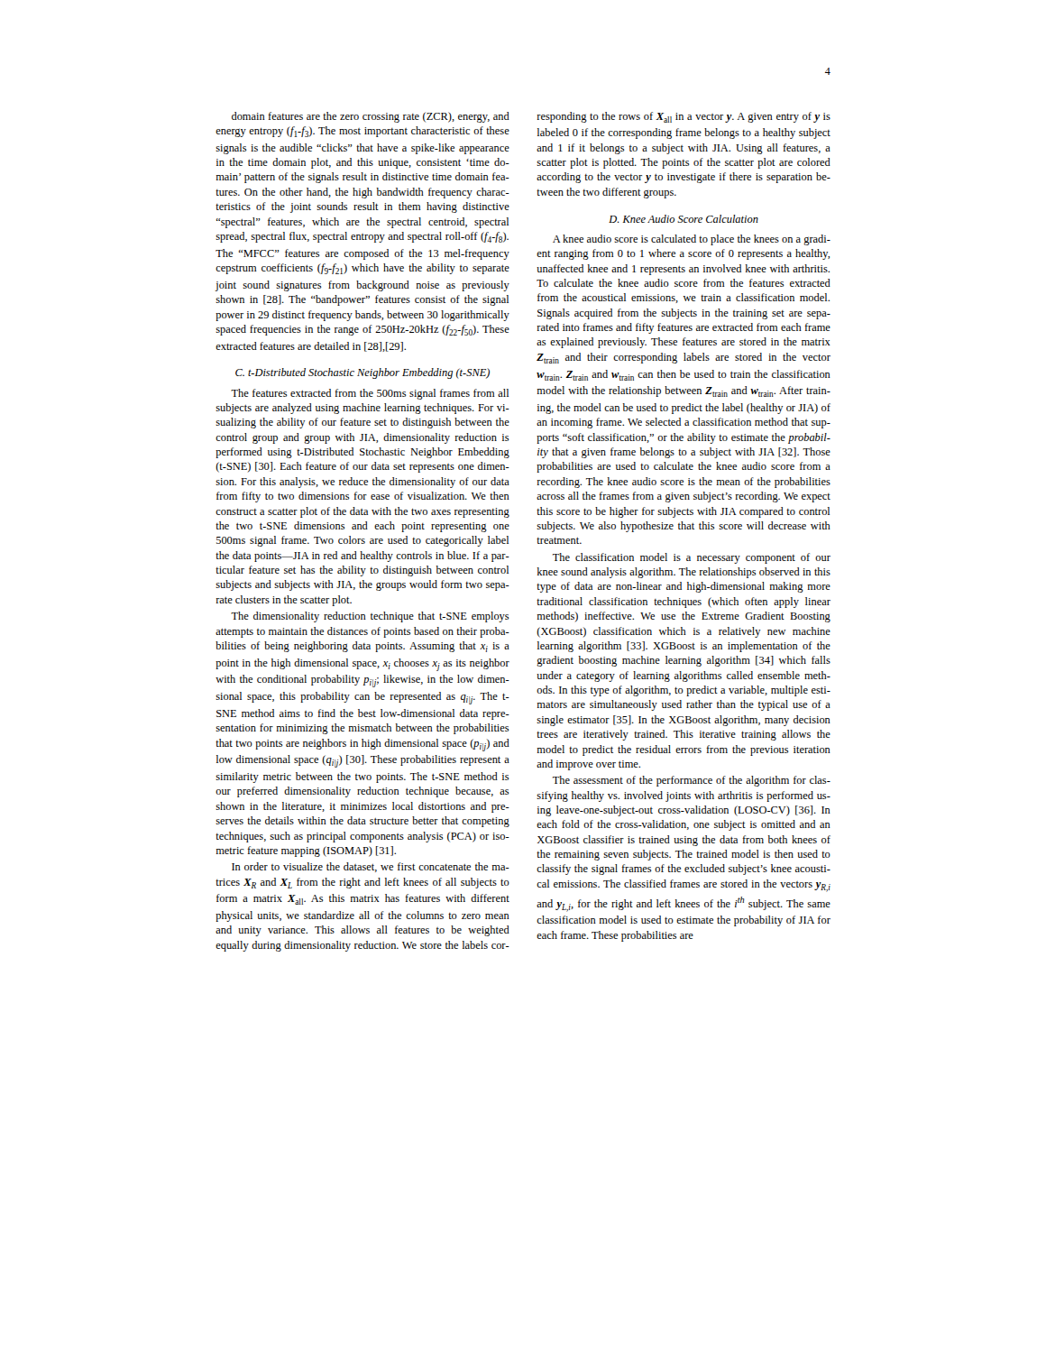4
domain features are the zero crossing rate (ZCR), energy, and energy entropy (f 1-f 3). The most important characteristic of these signals is the audible “clicks” that have a spike-like appearance in the time domain plot, and this unique, consistent ‘time domain’ pattern of the signals result in distinctive time domain features. On the other hand, the high bandwidth frequency characteristics of the joint sounds result in them having distinctive “spectral” features, which are the spectral centroid, spectral spread, spectral flux, spectral entropy and spectral roll-off (f 4-f 8). The “MFCC” features are composed of the 13 mel-frequency cepstrum coefficients (f 9-f 21) which have the ability to separate joint sound signatures from background noise as previously shown in [28]. The “bandpower” features consist of the signal power in 29 distinct frequency bands, between 30 logarithmically spaced frequencies in the range of 250Hz-20kHz (f 22-f 50). These extracted features are detailed in [28],[29].
C. t-Distributed Stochastic Neighbor Embedding (t-SNE)
The features extracted from the 500ms signal frames from all subjects are analyzed using machine learning techniques. For visualizing the ability of our feature set to distinguish between the control group and group with JIA, dimensionality reduction is performed using t-Distributed Stochastic Neighbor Embedding (t-SNE) [30]. Each feature of our data set represents one dimension. For this analysis, we reduce the dimensionality of our data from fifty to two dimensions for ease of visualization. We then construct a scatter plot of the data with the two axes representing the two t-SNE dimensions and each point representing one 500ms signal frame. Two colors are used to categorically label the data points—JIA in red and healthy controls in blue. If a particular feature set has the ability to distinguish between control subjects and subjects with JIA, the groups would form two separate clusters in the scatter plot.
The dimensionality reduction technique that t-SNE employs attempts to maintain the distances of points based on their probabilities of being neighboring data points. Assuming that xi is a point in the high dimensional space, xi chooses xj as its neighbor with the conditional probability pi|j; likewise, in the low dimensional space, this probability can be represented as qi|j. The t-SNE method aims to find the best low-dimensional data representation for minimizing the mismatch between the probabilities that two points are neighbors in high dimensional space (pi|j) and low dimensional space (qi|j) [30]. These probabilities represent a similarity metric between the two points. The t-SNE method is our preferred dimensionality reduction technique because, as shown in the literature, it minimizes local distortions and preserves the details within the data structure better that competing techniques, such as principal components analysis (PCA) or isometric feature mapping (ISOMAP) [31].
In order to visualize the dataset, we first concatenate the matrices XR and XL from the right and left knees of all subjects to form a matrix Xall. As this matrix has features with different physical units, we standardize all of the columns to zero mean and unity variance. This allows all features to be weighted equally during dimensionality reduction. We store the labels corresponding to the rows of Xall in a vector y. A given entry of y is labeled 0 if the corresponding frame belongs to a healthy subject and 1 if it belongs to a subject with JIA. Using all features, a scatter plot is plotted. The points of the scatter plot are colored according to the vector y to investigate if there is separation between the two different groups.
D. Knee Audio Score Calculation
A knee audio score is calculated to place the knees on a gradient ranging from 0 to 1 where a score of 0 represents a healthy, unaffected knee and 1 represents an involved knee with arthritis. To calculate the knee audio score from the features extracted from the acoustical emissions, we train a classification model. Signals acquired from the subjects in the training set are separated into frames and fifty features are extracted from each frame as explained previously. These features are stored in the matrix Ztrain and their corresponding labels are stored in the vector wtrain. Ztrain and wtrain can then be used to train the classification model with the relationship between Ztrain and wtrain. After training, the model can be used to predict the label (healthy or JIA) of an incoming frame. We selected a classification method that supports “soft classification,” or the ability to estimate the probability that a given frame belongs to a subject with JIA [32]. Those probabilities are used to calculate the knee audio score from a recording. The knee audio score is the mean of the probabilities across all the frames from a given subject’s recording. We expect this score to be higher for subjects with JIA compared to control subjects. We also hypothesize that this score will decrease with treatment.
The classification model is a necessary component of our knee sound analysis algorithm. The relationships observed in this type of data are non-linear and high-dimensional making more traditional classification techniques (which often apply linear methods) ineffective. We use the Extreme Gradient Boosting (XGBoost) classification which is a relatively new machine learning algorithm [33]. XGBoost is an implementation of the gradient boosting machine learning algorithm [34] which falls under a category of learning algorithms called ensemble methods. In this type of algorithm, to predict a variable, multiple estimators are simultaneously used rather than the typical use of a single estimator [35]. In the XGBoost algorithm, many decision trees are iteratively trained. This iterative training allows the model to predict the residual errors from the previous iteration and improve over time.
The assessment of the performance of the algorithm for classifying healthy vs. involved joints with arthritis is performed using leave-one-subject-out cross-validation (LOSO-CV) [36]. In each fold of the cross-validation, one subject is omitted and an XGBoost classifier is trained using the data from both knees of the remaining seven subjects. The trained model is then used to classify the signal frames of the excluded subject’s knee acoustical emissions. The classified frames are stored in the vectors yR,i and yL,i, for the right and left knees of the ith subject. The same classification model is used to estimate the probability of JIA for each frame. These probabilities are